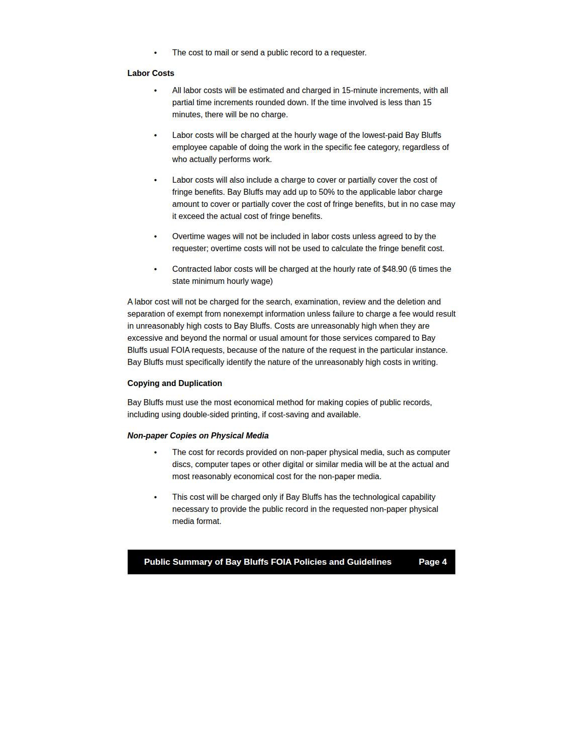The cost to mail or send a public record to a requester.
Labor Costs
All labor costs will be estimated and charged in 15-minute increments, with all partial time increments rounded down. If the time involved is less than 15 minutes, there will be no charge.
Labor costs will be charged at the hourly wage of the lowest-paid Bay Bluffs employee capable of doing the work in the specific fee category, regardless of who actually performs work.
Labor costs will also include a charge to cover or partially cover the cost of fringe benefits. Bay Bluffs may add up to 50% to the applicable labor charge amount to cover or partially cover the cost of fringe benefits, but in no case may it exceed the actual cost of fringe benefits.
Overtime wages will not be included in labor costs unless agreed to by the requester; overtime costs will not be used to calculate the fringe benefit cost.
Contracted labor costs will be charged at the hourly rate of $48.90 (6 times the state minimum hourly wage)
A labor cost will not be charged for the search, examination, review and the deletion and separation of exempt from nonexempt information unless failure to charge a fee would result in unreasonably high costs to Bay Bluffs. Costs are unreasonably high when they are excessive and beyond the normal or usual amount for those services compared to Bay Bluffs usual FOIA requests, because of the nature of the request in the particular instance. Bay Bluffs must specifically identify the nature of the unreasonably high costs in writing.
Copying and Duplication
Bay Bluffs must use the most economical method for making copies of public records, including using double-sided printing, if cost-saving and available.
Non-paper Copies on Physical Media
The cost for records provided on non-paper physical media, such as computer discs, computer tapes or other digital or similar media will be at the actual and most reasonably economical cost for the non-paper media.
This cost will be charged only if Bay Bluffs has the technological capability necessary to provide the public record in the requested non-paper physical media format.
Public Summary of Bay Bluffs FOIA Policies and Guidelines Page 4